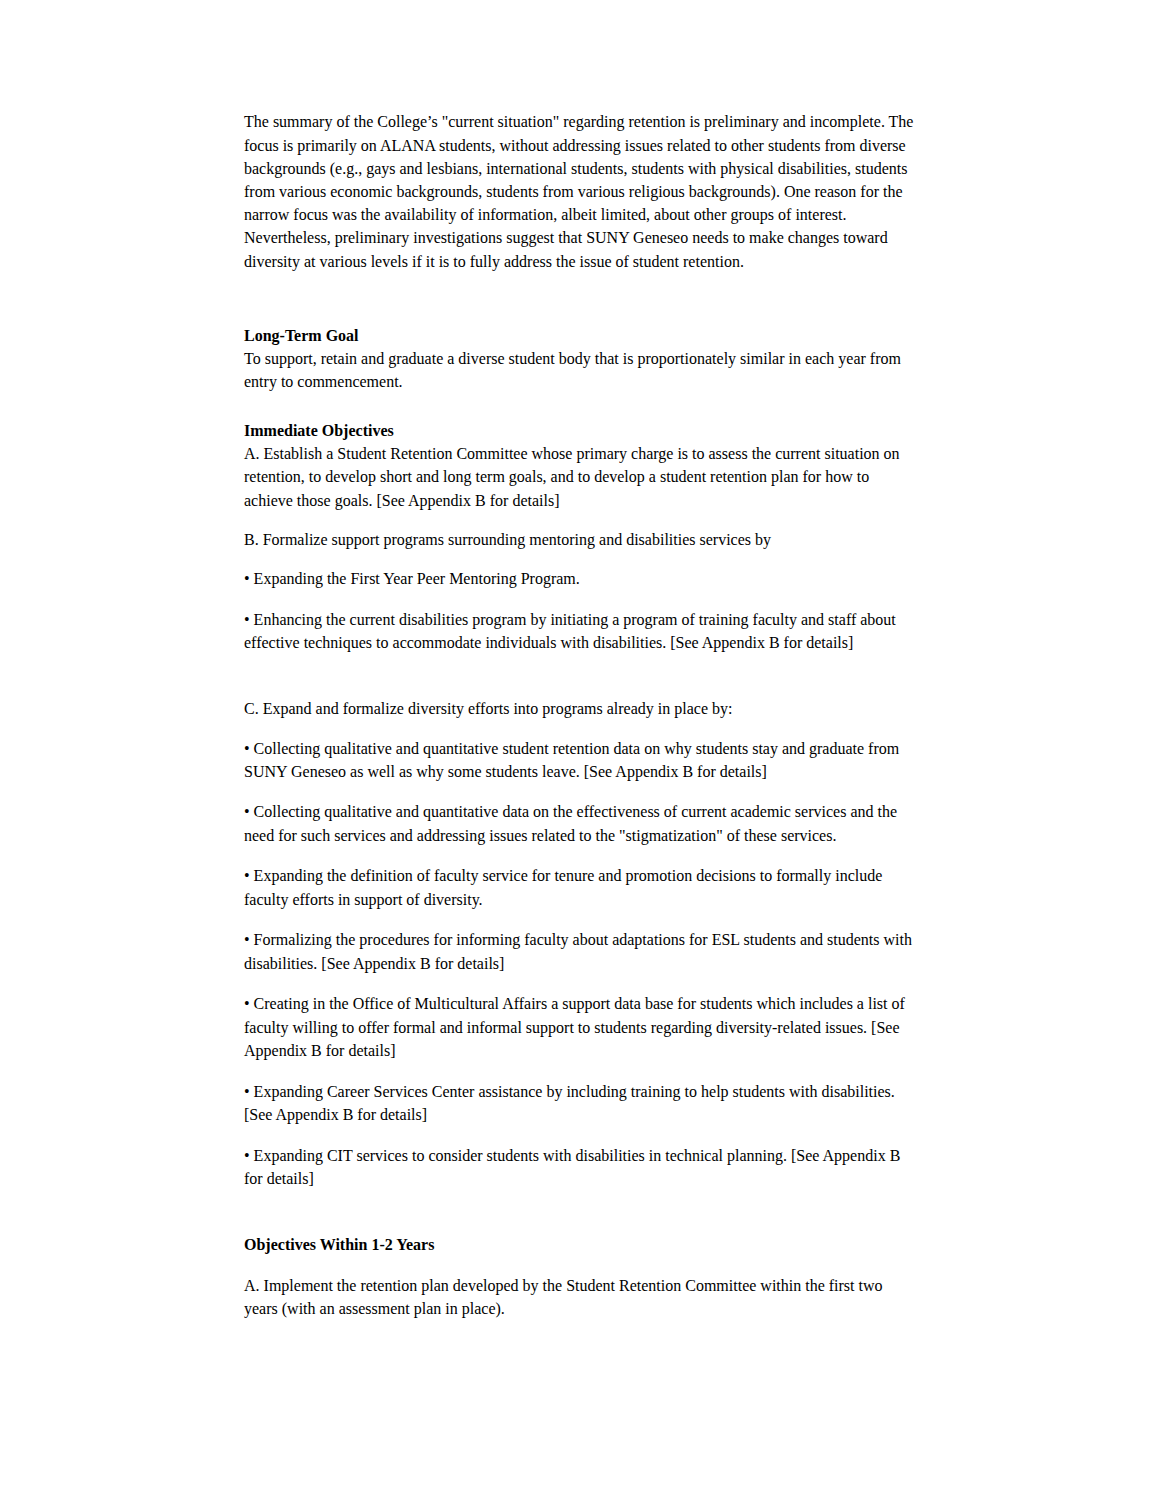The summary of the College’s "current situation" regarding retention is preliminary and incomplete. The focus is primarily on ALANA students, without addressing issues related to other students from diverse backgrounds (e.g., gays and lesbians, international students, students with physical disabilities, students from various economic backgrounds, students from various religious backgrounds). One reason for the narrow focus was the availability of information, albeit limited, about other groups of interest. Nevertheless, preliminary investigations suggest that SUNY Geneseo needs to make changes toward diversity at various levels if it is to fully address the issue of student retention.
Long-Term Goal
To support, retain and graduate a diverse student body that is proportionately similar in each year from entry to commencement.
Immediate Objectives
A. Establish a Student Retention Committee whose primary charge is to assess the current situation on retention, to develop short and long term goals, and to develop a student retention plan for how to achieve those goals. [See Appendix B for details]
B. Formalize support programs surrounding mentoring and disabilities services by
• Expanding the First Year Peer Mentoring Program.
• Enhancing the current disabilities program by initiating a program of training faculty and staff about effective techniques to accommodate individuals with disabilities. [See Appendix B for details]
C. Expand and formalize diversity efforts into programs already in place by:
• Collecting qualitative and quantitative student retention data on why students stay and graduate from SUNY Geneseo as well as why some students leave. [See Appendix B for details]
• Collecting qualitative and quantitative data on the effectiveness of current academic services and the need for such services and addressing issues related to the "stigmatization" of these services.
• Expanding the definition of faculty service for tenure and promotion decisions to formally include faculty efforts in support of diversity.
• Formalizing the procedures for informing faculty about adaptations for ESL students and students with disabilities. [See Appendix B for details]
• Creating in the Office of Multicultural Affairs a support data base for students which includes a list of faculty willing to offer formal and informal support to students regarding diversity-related issues. [See Appendix B for details]
• Expanding Career Services Center assistance by including training to help students with disabilities. [See Appendix B for details]
• Expanding CIT services to consider students with disabilities in technical planning. [See Appendix B for details]
Objectives Within 1-2 Years
A. Implement the retention plan developed by the Student Retention Committee within the first two years (with an assessment plan in place).